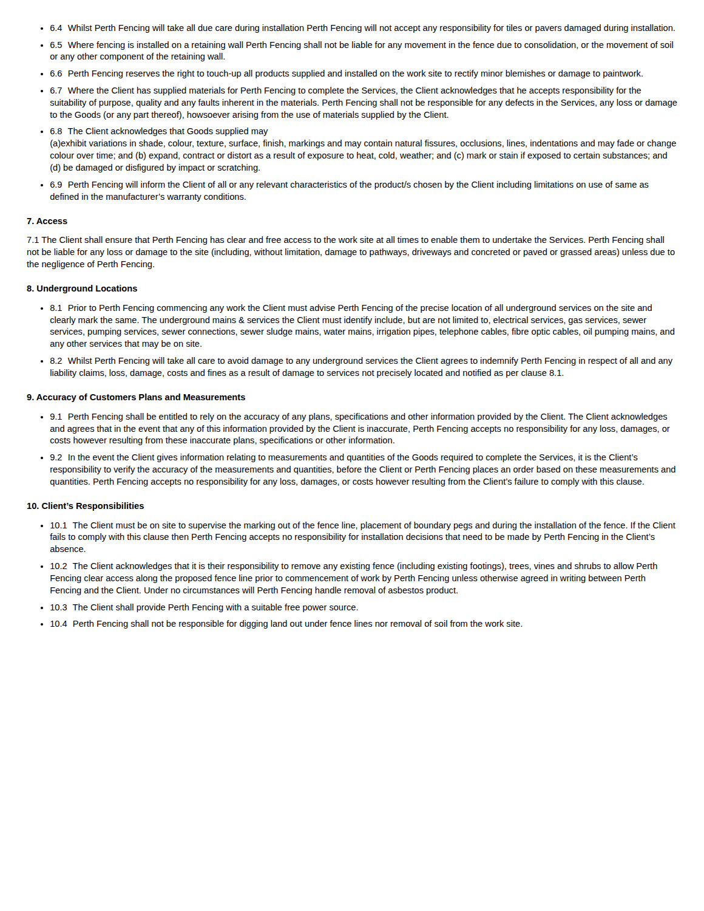6.4 Whilst Perth Fencing will take all due care during installation Perth Fencing will not accept any responsibility for tiles or pavers damaged during installation.
6.5 Where fencing is installed on a retaining wall Perth Fencing shall not be liable for any movement in the fence due to consolidation, or the movement of soil or any other component of the retaining wall.
6.6 Perth Fencing reserves the right to touch-up all products supplied and installed on the work site to rectify minor blemishes or damage to paintwork.
6.7 Where the Client has supplied materials for Perth Fencing to complete the Services, the Client acknowledges that he accepts responsibility for the suitability of purpose, quality and any faults inherent in the materials. Perth Fencing shall not be responsible for any defects in the Services, any loss or damage to the Goods (or any part thereof), howsoever arising from the use of materials supplied by the Client.
6.8 The Client acknowledges that Goods supplied may
(a)exhibit variations in shade, colour, texture, surface, finish, markings and may contain natural fissures, occlusions, lines, indentations and may fade or change colour over time; and (b) expand, contract or distort as a result of exposure to heat, cold, weather; and (c) mark or stain if exposed to certain substances; and
(d) be damaged or disfigured by impact or scratching.
6.9 Perth Fencing will inform the Client of all or any relevant characteristics of the product/s chosen by the Client including limitations on use of same as defined in the manufacturer’s warranty conditions.
7. Access
7.1 The Client shall ensure that Perth Fencing has clear and free access to the work site at all times to enable them to undertake the Services. Perth Fencing shall not be liable for any loss or damage to the site (including, without limitation, damage to pathways, driveways and concreted or paved or grassed areas) unless due to the negligence of Perth Fencing.
8. Underground Locations
8.1 Prior to Perth Fencing commencing any work the Client must advise Perth Fencing of the precise location of all underground services on the site and clearly mark the same. The underground mains & services the Client must identify include, but are not limited to, electrical services, gas services, sewer services, pumping services, sewer connections, sewer sludge mains, water mains, irrigation pipes, telephone cables, fibre optic cables, oil pumping mains, and any other services that may be on site.
8.2 Whilst Perth Fencing will take all care to avoid damage to any underground services the Client agrees to indemnify Perth Fencing in respect of all and any liability claims, loss, damage, costs and fines as a result of damage to services not precisely located and notified as per clause 8.1.
9. Accuracy of Customers Plans and Measurements
9.1 Perth Fencing shall be entitled to rely on the accuracy of any plans, specifications and other information provided by the Client. The Client acknowledges and agrees that in the event that any of this information provided by the Client is inaccurate, Perth Fencing accepts no responsibility for any loss, damages, or costs however resulting from these inaccurate plans, specifications or other information.
9.2 In the event the Client gives information relating to measurements and quantities of the Goods required to complete the Services, it is the Client’s responsibility to verify the accuracy of the measurements and quantities, before the Client or Perth Fencing places an order based on these measurements and quantities. Perth Fencing accepts no responsibility for any loss, damages, or costs however resulting from the Client’s failure to comply with this clause.
10. Client’s Responsibilities
10.1 The Client must be on site to supervise the marking out of the fence line, placement of boundary pegs and during the installation of the fence. If the Client fails to comply with this clause then Perth Fencing accepts no responsibility for installation decisions that need to be made by Perth Fencing in the Client’s absence.
10.2 The Client acknowledges that it is their responsibility to remove any existing fence (including existing footings), trees, vines and shrubs to allow Perth Fencing clear access along the proposed fence line prior to commencement of work by Perth Fencing unless otherwise agreed in writing between Perth Fencing and the Client. Under no circumstances will Perth Fencing handle removal of asbestos product.
10.3 The Client shall provide Perth Fencing with a suitable free power source.
10.4 Perth Fencing shall not be responsible for digging land out under fence lines nor removal of soil from the work site.